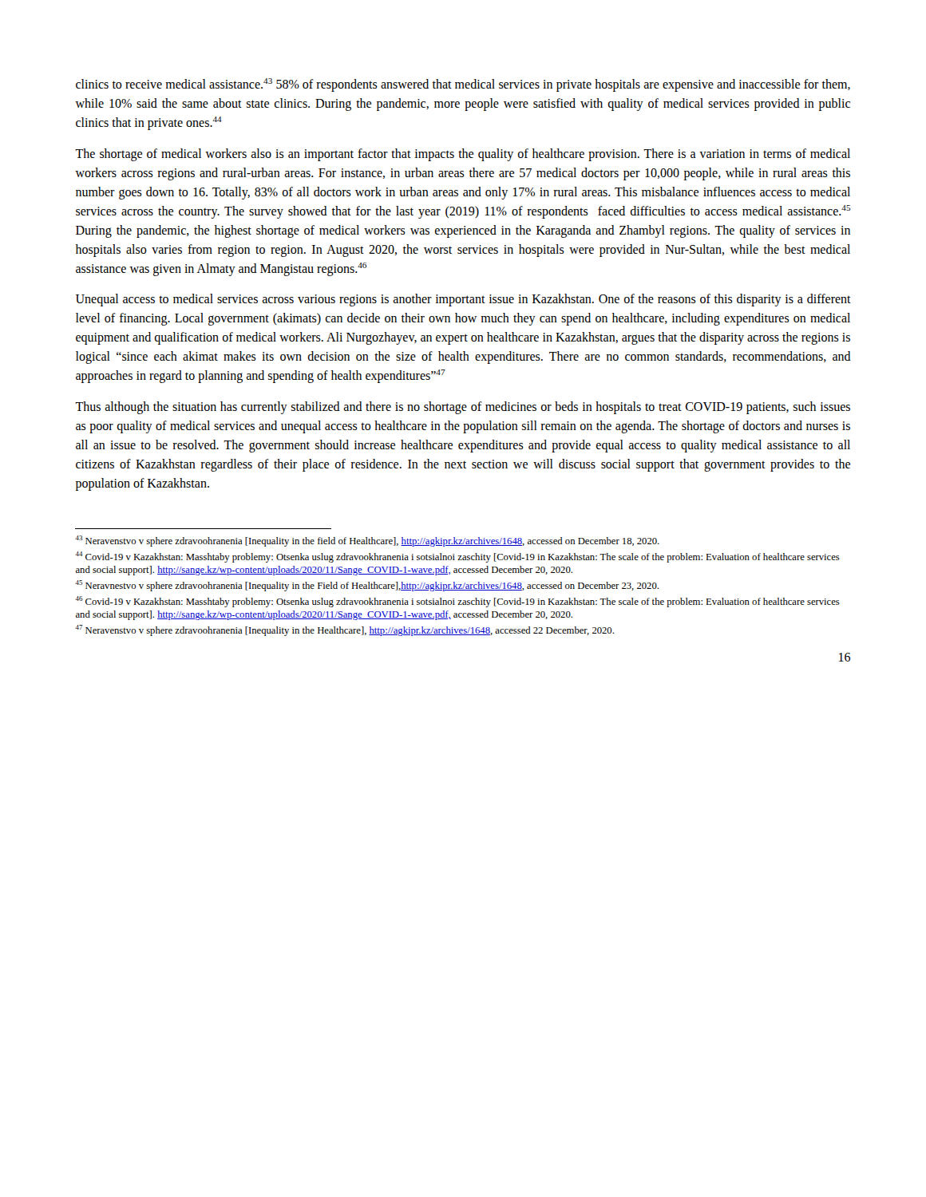clinics to receive medical assistance.43 58% of respondents answered that medical services in private hospitals are expensive and inaccessible for them, while 10% said the same about state clinics. During the pandemic, more people were satisfied with quality of medical services provided in public clinics that in private ones.44
The shortage of medical workers also is an important factor that impacts the quality of healthcare provision. There is a variation in terms of medical workers across regions and rural-urban areas. For instance, in urban areas there are 57 medical doctors per 10,000 people, while in rural areas this number goes down to 16. Totally, 83% of all doctors work in urban areas and only 17% in rural areas. This misbalance influences access to medical services across the country. The survey showed that for the last year (2019) 11% of respondents faced difficulties to access medical assistance.45 During the pandemic, the highest shortage of medical workers was experienced in the Karaganda and Zhambyl regions. The quality of services in hospitals also varies from region to region. In August 2020, the worst services in hospitals were provided in Nur-Sultan, while the best medical assistance was given in Almaty and Mangistau regions.46
Unequal access to medical services across various regions is another important issue in Kazakhstan. One of the reasons of this disparity is a different level of financing. Local government (akimats) can decide on their own how much they can spend on healthcare, including expenditures on medical equipment and qualification of medical workers. Ali Nurgozhayev, an expert on healthcare in Kazakhstan, argues that the disparity across the regions is logical “since each akimat makes its own decision on the size of health expenditures. There are no common standards, recommendations, and approaches in regard to planning and spending of health expenditures”47
Thus although the situation has currently stabilized and there is no shortage of medicines or beds in hospitals to treat COVID-19 patients, such issues as poor quality of medical services and unequal access to healthcare in the population sill remain on the agenda. The shortage of doctors and nurses is all an issue to be resolved. The government should increase healthcare expenditures and provide equal access to quality medical assistance to all citizens of Kazakhstan regardless of their place of residence. In the next section we will discuss social support that government provides to the population of Kazakhstan.
43 Neravenstvo v sphere zdravoohranenia [Inequality in the field of Healthcare], http://agkipr.kz/archives/1648, accessed on December 18, 2020.
44 Covid-19 v Kazakhstan: Masshtaby problemy: Otsenka uslug zdravookhranenia i sotsialnoi zaschity [Covid-19 in Kazakhstan: The scale of the problem: Evaluation of healthcare services and social support]. http://sange.kz/wp-content/uploads/2020/11/Sange_COVID-1-wave.pdf, accessed December 20, 2020.
45 Neravnestvo v sphere zdravoohranenia [Inequality in the Field of Healthcare],http://agkipr.kz/archives/1648, accessed on December 23, 2020.
46 Covid-19 v Kazakhstan: Masshtaby problemy: Otsenka uslug zdravookhranenia i sotsialnoi zaschity [Covid-19 in Kazakhstan: The scale of the problem: Evaluation of healthcare services and social support]. http://sange.kz/wp-content/uploads/2020/11/Sange_COVID-1-wave.pdf, accessed December 20, 2020.
47 Neravenstvo v sphere zdravoohranenia [Inequality in the Healthcare], http://agkipr.kz/archives/1648, accessed 22 December, 2020.
16